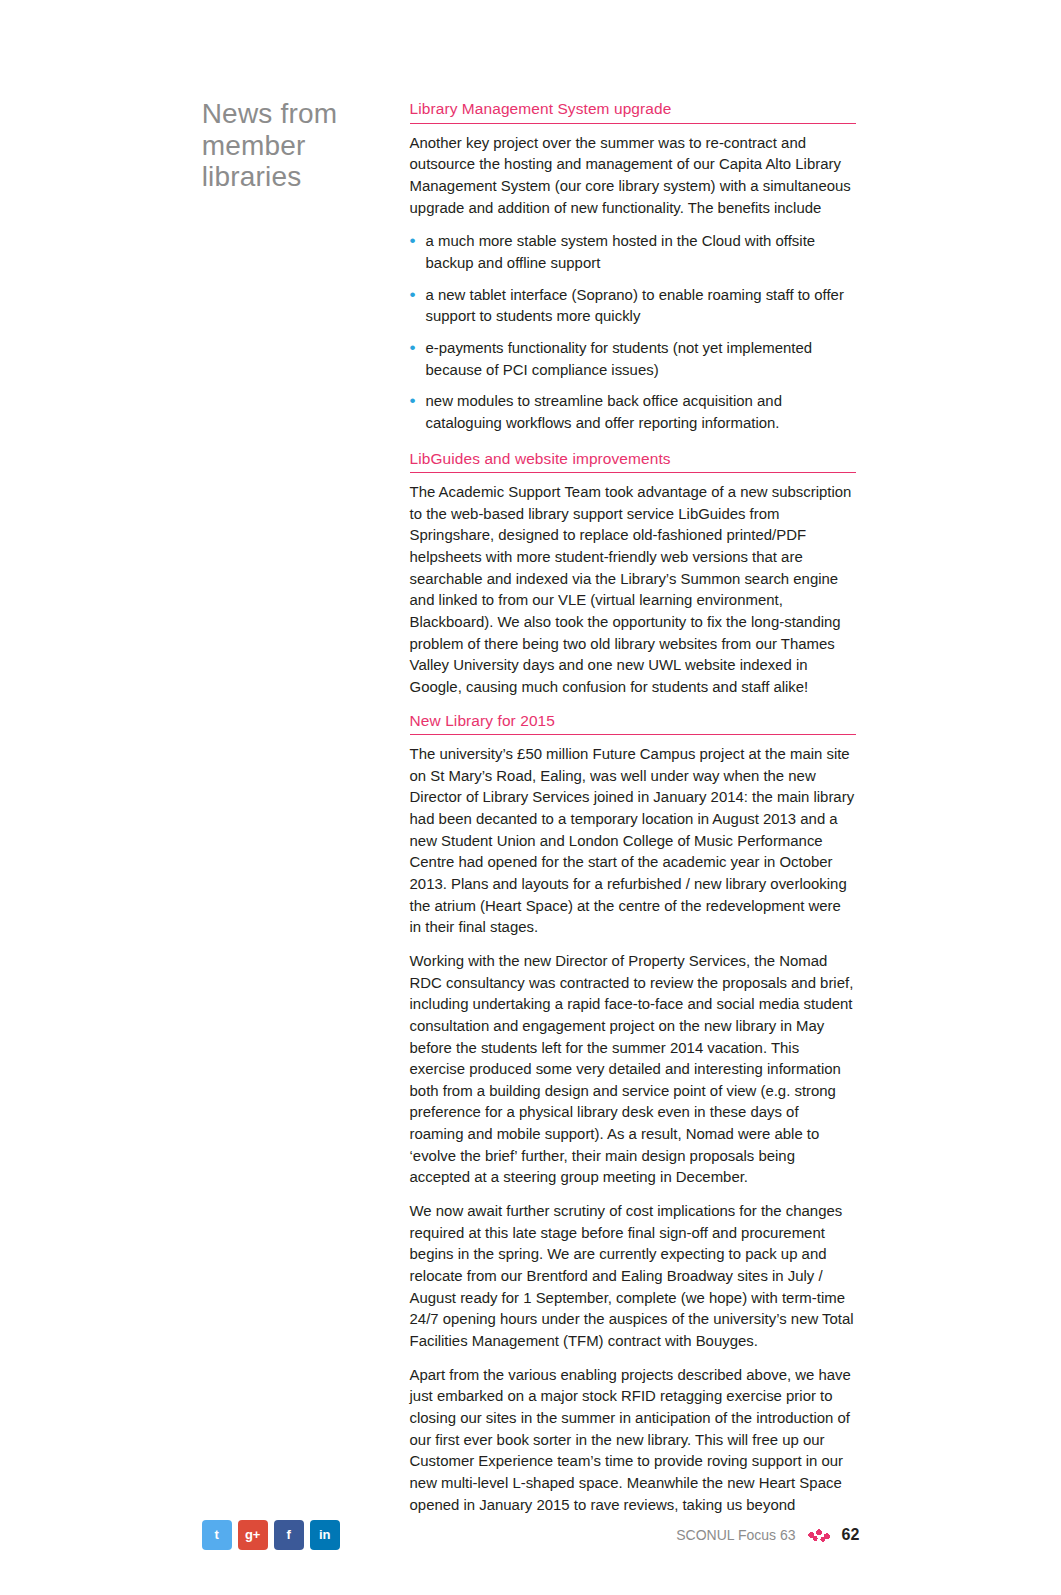News from
member
libraries
Library Management System upgrade
Another key project over the summer was to re-contract and outsource the hosting and management of our Capita Alto Library Management System (our core library system) with a simultaneous upgrade and addition of new functionality. The benefits include
a much more stable system hosted in the Cloud with offsite backup and offline support
a new tablet interface (Soprano) to enable roaming staff to offer support to students more quickly
e-payments functionality for students (not yet implemented because of PCI compliance issues)
new modules to streamline back office acquisition and cataloguing workflows and offer reporting information.
LibGuides and website improvements
The Academic Support Team took advantage of a new subscription to the web-based library support service LibGuides from Springshare, designed to replace old-fashioned printed/PDF helpsheets with more student-friendly web versions that are searchable and indexed via the Library’s Summon search engine and linked to from our VLE (virtual learning environment, Blackboard). We also took the opportunity to fix the long-standing problem of there being two old library websites from our Thames Valley University days and one new UWL website indexed in Google, causing much confusion for students and staff alike!
New Library for 2015
The university’s £50 million Future Campus project at the main site on St Mary’s Road, Ealing, was well under way when the new Director of Library Services joined in January 2014: the main library had been decanted to a temporary location in August 2013 and a new Student Union and London College of Music Performance Centre had opened for the start of the academic year in October 2013. Plans and layouts for a refurbished / new library overlooking the atrium (Heart Space) at the centre of the redevelopment were in their final stages.
Working with the new Director of Property Services, the Nomad RDC consultancy was contracted to review the proposals and brief, including undertaking a rapid face-to-face and social media student consultation and engagement project on the new library in May before the students left for the summer 2014 vacation. This exercise produced some very detailed and interesting information both from a building design and service point of view (e.g. strong preference for a physical library desk even in these days of roaming and mobile support). As a result, Nomad were able to ‘evolve the brief’ further, their main design proposals being accepted at a steering group meeting in December.
We now await further scrutiny of cost implications for the changes required at this late stage before final sign-off and procurement begins in the spring. We are currently expecting to pack up and relocate from our Brentford and Ealing Broadway sites in July / August ready for 1 September, complete (we hope) with term-time 24/7 opening hours under the auspices of the university’s new Total Facilities Management (TFM) contract with Bouyges.
Apart from the various enabling projects described above, we have just embarked on a major stock RFID retagging exercise prior to closing our sites in the summer in anticipation of the introduction of our first ever book sorter in the new library. This will free up our Customer Experience team’s time to provide roving support in our new multi-level L-shaped space. Meanwhile the new Heart Space opened in January 2015 to rave reviews, taking us beyond
t g+ f in
SCONUL Focus 63 62